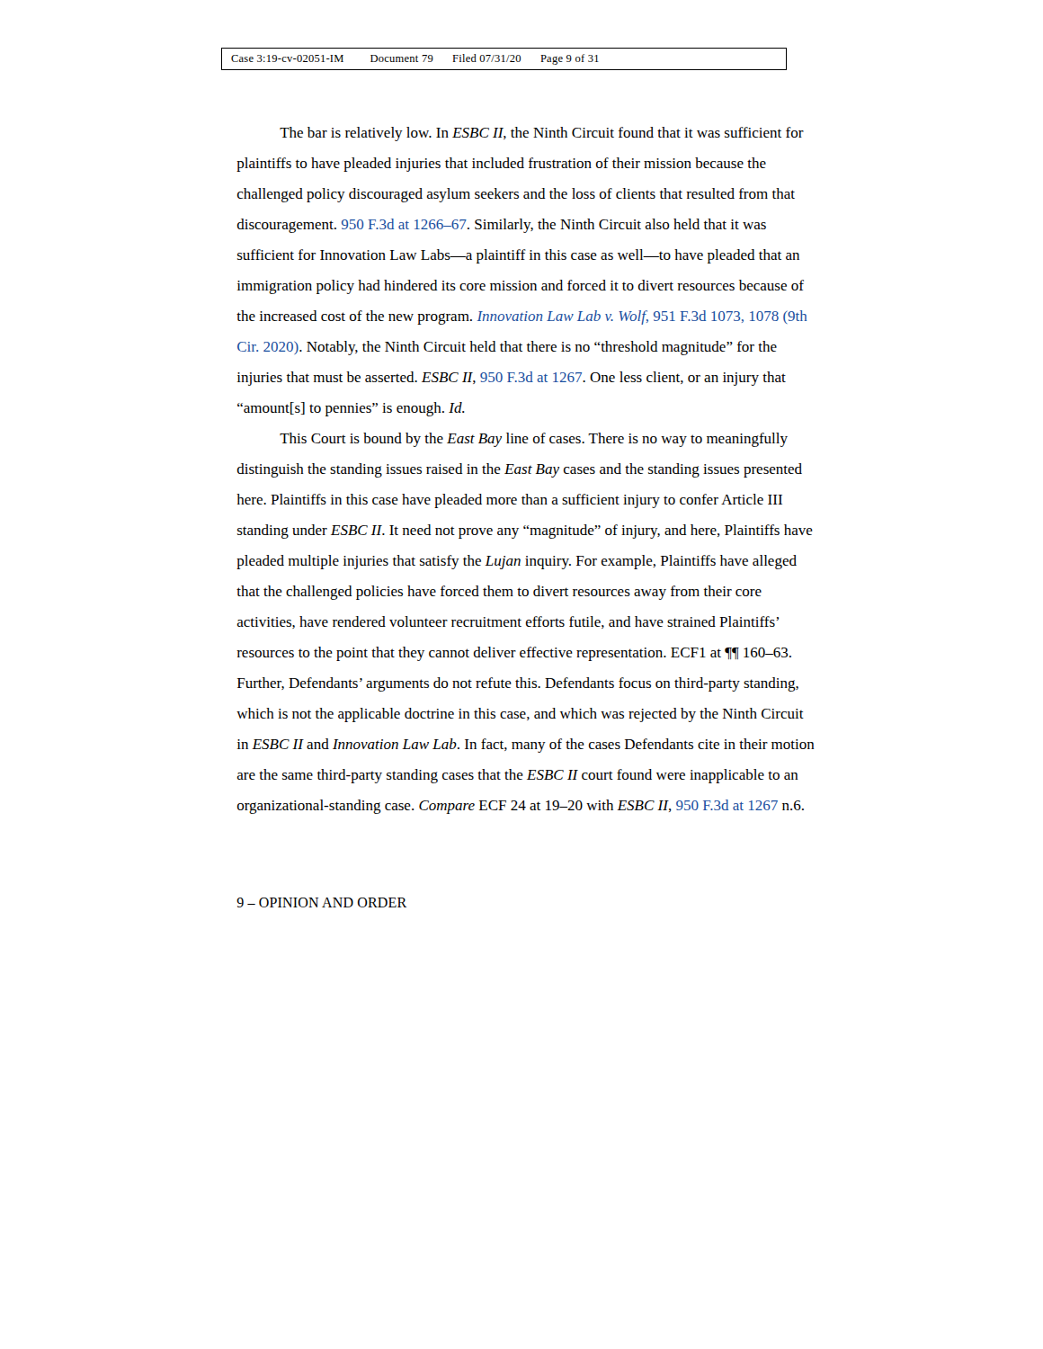Case 3:19-cv-02051-IM Document 79 Filed 07/31/20 Page 9 of 31
The bar is relatively low. In ESBC II, the Ninth Circuit found that it was sufficient for plaintiffs to have pleaded injuries that included frustration of their mission because the challenged policy discouraged asylum seekers and the loss of clients that resulted from that discouragement. 950 F.3d at 1266–67. Similarly, the Ninth Circuit also held that it was sufficient for Innovation Law Labs—a plaintiff in this case as well—to have pleaded that an immigration policy had hindered its core mission and forced it to divert resources because of the increased cost of the new program. Innovation Law Lab v. Wolf, 951 F.3d 1073, 1078 (9th Cir. 2020). Notably, the Ninth Circuit held that there is no “threshold magnitude” for the injuries that must be asserted. ESBC II, 950 F.3d at 1267. One less client, or an injury that “amount[s] to pennies” is enough. Id.
This Court is bound by the East Bay line of cases. There is no way to meaningfully distinguish the standing issues raised in the East Bay cases and the standing issues presented here. Plaintiffs in this case have pleaded more than a sufficient injury to confer Article III standing under ESBC II. It need not prove any “magnitude” of injury, and here, Plaintiffs have pleaded multiple injuries that satisfy the Lujan inquiry. For example, Plaintiffs have alleged that the challenged policies have forced them to divert resources away from their core activities, have rendered volunteer recruitment efforts futile, and have strained Plaintiffs’ resources to the point that they cannot deliver effective representation. ECF1 at ¶¶ 160–63. Further, Defendants’ arguments do not refute this. Defendants focus on third-party standing, which is not the applicable doctrine in this case, and which was rejected by the Ninth Circuit in ESBC II and Innovation Law Lab. In fact, many of the cases Defendants cite in their motion are the same third-party standing cases that the ESBC II court found were inapplicable to an organizational-standing case. Compare ECF 24 at 19–20 with ESBC II, 950 F.3d at 1267 n.6.
9 – OPINION AND ORDER